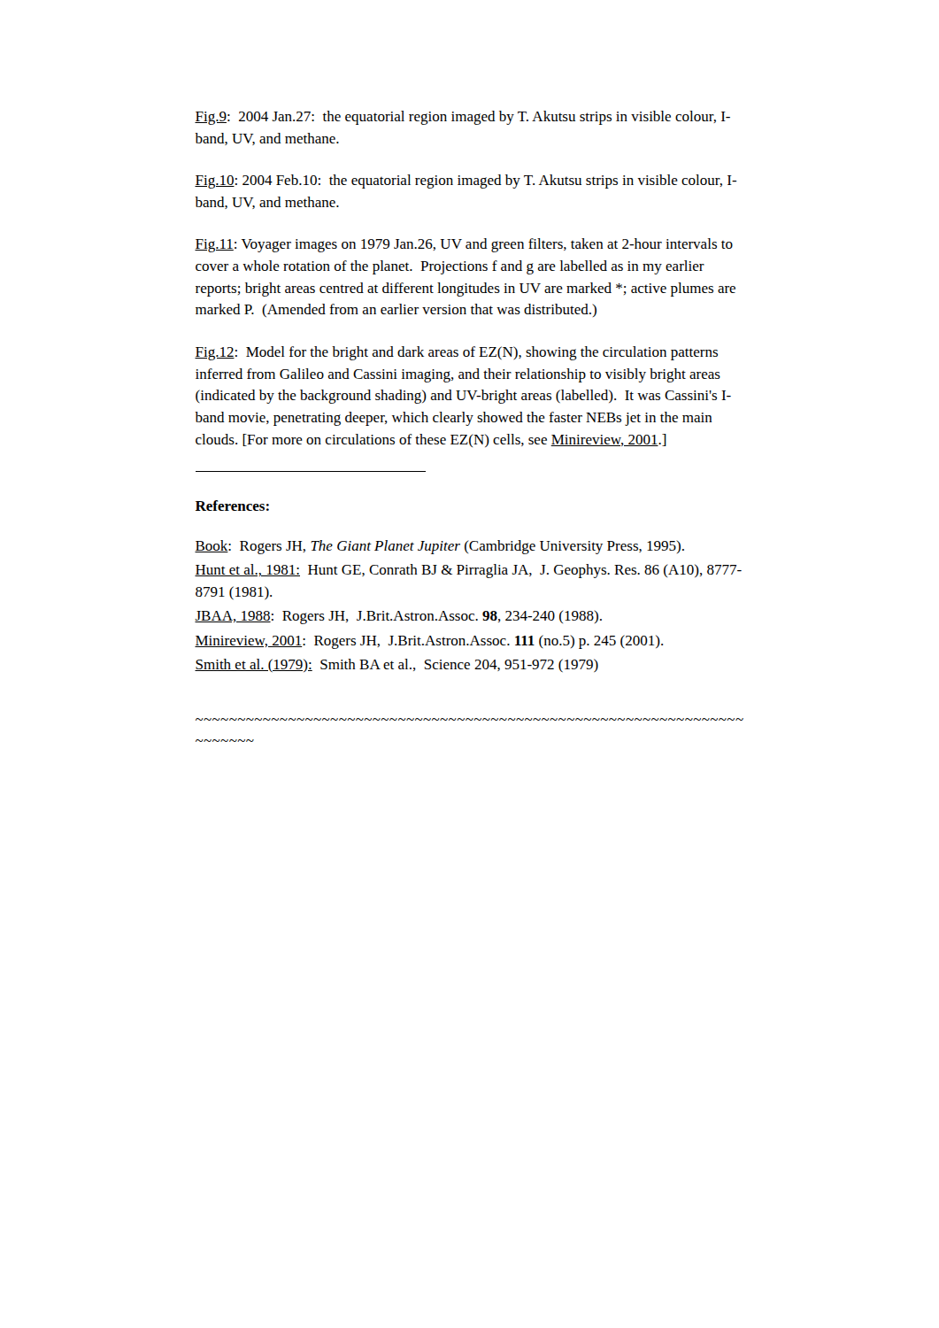Fig.9: 2004 Jan.27: the equatorial region imaged by T. Akutsu strips in visible colour, I-band, UV, and methane.
Fig.10: 2004 Feb.10: the equatorial region imaged by T. Akutsu strips in visible colour, I-band, UV, and methane.
Fig.11: Voyager images on 1979 Jan.26, UV and green filters, taken at 2-hour intervals to cover a whole rotation of the planet. Projections f and g are labelled as in my earlier reports; bright areas centred at different longitudes in UV are marked *; active plumes are marked P. (Amended from an earlier version that was distributed.)
Fig.12: Model for the bright and dark areas of EZ(N), showing the circulation patterns inferred from Galileo and Cassini imaging, and their relationship to visibly bright areas (indicated by the background shading) and UV-bright areas (labelled). It was Cassini's I-band movie, penetrating deeper, which clearly showed the faster NEBs jet in the main clouds. [For more on circulations of these EZ(N) cells, see Minireview, 2001.]
References:
Book: Rogers JH, The Giant Planet Jupiter (Cambridge University Press, 1995).
Hunt et al., 1981: Hunt GE, Conrath BJ & Pirraglia JA, J. Geophys. Res. 86 (A10), 8777-8791 (1981).
JBAA, 1988: Rogers JH, J.Brit.Astron.Assoc. 98, 234-240 (1988).
Minireview, 2001: Rogers JH, J.Brit.Astron.Assoc. 111 (no.5) p. 245 (2001).
Smith et al. (1979): Smith BA et al., Science 204, 951-972 (1979)
~~~~~~~~~~~~~~~~~~~~~~~~~~~~~~~~~~~~~~~~~~~~~~~~~~~~~~~~~~~~~~~~~~~~~~~~